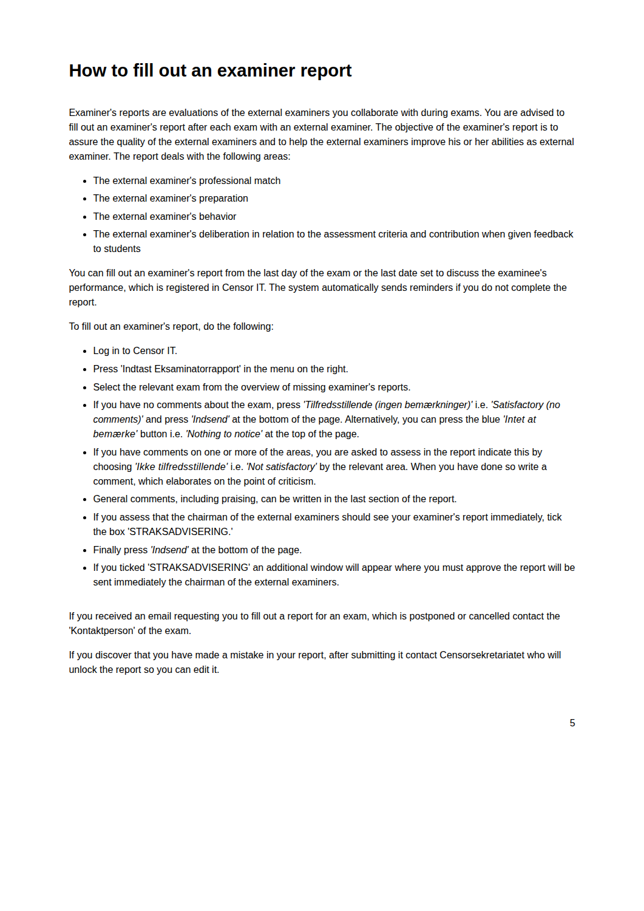How to fill out an examiner report
Examiner's reports are evaluations of the external examiners you collaborate with during exams. You are advised to fill out an examiner's report after each exam with an external examiner. The objective of the examiner's report is to assure the quality of the external examiners and to help the external examiners improve his or her abilities as external examiner. The report deals with the following areas:
The external examiner's professional match
The external examiner's preparation
The external examiner's behavior
The external examiner's deliberation in relation to the assessment criteria and contribution when given feedback to students
You can fill out an examiner's report from the last day of the exam or the last date set to discuss the examinee's performance, which is registered in Censor IT. The system automatically sends reminders if you do not complete the report.
To fill out an examiner's report, do the following:
Log in to Censor IT.
Press 'Indtast Eksaminatorrapport' in the menu on the right.
Select the relevant exam from the overview of missing examiner's reports.
If you have no comments about the exam, press 'Tilfredsstillende (ingen bemærkninger)' i.e. 'Satisfactory (no comments)' and press 'Indsend' at the bottom of the page. Alternatively, you can press the blue 'Intet at bemærke' button i.e. 'Nothing to notice' at the top of the page.
If you have comments on one or more of the areas, you are asked to assess in the report indicate this by choosing 'Ikke tilfredsstillende' i.e. 'Not satisfactory' by the relevant area. When you have done so write a comment, which elaborates on the point of criticism.
General comments, including praising, can be written in the last section of the report.
If you assess that the chairman of the external examiners should see your examiner's report immediately, tick the box 'STRAKSADVISERING.'
Finally press 'Indsend' at the bottom of the page.
If you ticked 'STRAKSADVISERING' an additional window will appear where you must approve the report will be sent immediately the chairman of the external examiners.
If you received an email requesting you to fill out a report for an exam, which is postponed or cancelled contact the 'Kontaktperson' of the exam.
If you discover that you have made a mistake in your report, after submitting it contact Censorsekretariatet who will unlock the report so you can edit it.
5